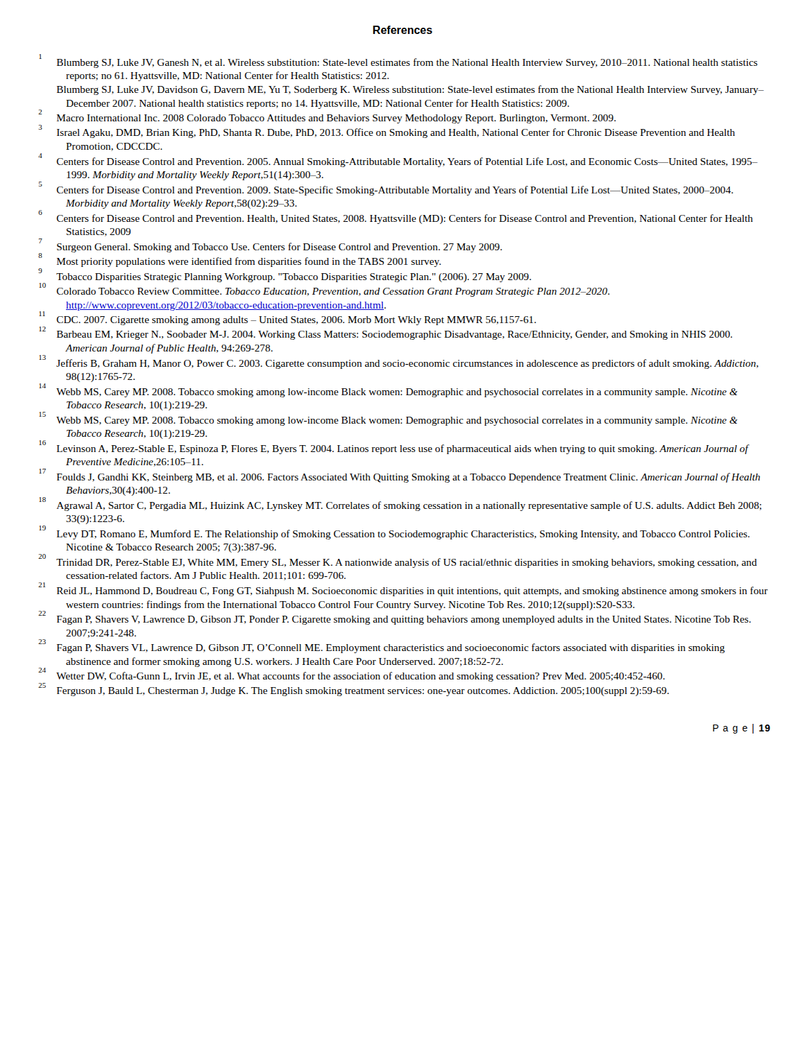References
Blumberg SJ, Luke JV, Ganesh N, et al. Wireless substitution: State-level estimates from the National Health Interview Survey, 2010–2011. National health statistics reports; no 61. Hyattsville, MD: National Center for Health Statistics: 2012.
Blumberg SJ, Luke JV, Davidson G, Davern ME, Yu T, Soderberg K. Wireless substitution: State-level estimates from the National Health Interview Survey, January–December 2007. National health statistics reports; no 14. Hyattsville, MD: National Center for Health Statistics: 2009.
Macro International Inc. 2008 Colorado Tobacco Attitudes and Behaviors Survey Methodology Report. Burlington, Vermont. 2009.
Israel Agaku, DMD, Brian King, PhD, Shanta R. Dube, PhD, 2013. Office on Smoking and Health, National Center for Chronic Disease Prevention and Health Promotion, CDCCDC.
Centers for Disease Control and Prevention. 2005. Annual Smoking-Attributable Mortality, Years of Potential Life Lost, and Economic Costs—United States, 1995–1999. Morbidity and Mortality Weekly Report,51(14):300–3.
Centers for Disease Control and Prevention. 2009. State-Specific Smoking-Attributable Mortality and Years of Potential Life Lost—United States, 2000–2004. Morbidity and Mortality Weekly Report,58(02):29–33.
Centers for Disease Control and Prevention. Health, United States, 2008. Hyattsville (MD): Centers for Disease Control and Prevention, National Center for Health Statistics, 2009
Surgeon General. Smoking and Tobacco Use. Centers for Disease Control and Prevention. 27 May 2009.
Most priority populations were identified from disparities found in the TABS 2001 survey.
Tobacco Disparities Strategic Planning Workgroup. "Tobacco Disparities Strategic Plan." (2006). 27 May 2009.
Colorado Tobacco Review Committee. Tobacco Education, Prevention, and Cessation Grant Program Strategic Plan 2012–2020. http://www.coprevent.org/2012/03/tobacco-education-prevention-and.html.
CDC. 2007. Cigarette smoking among adults – United States, 2006. Morb Mort Wkly Rept MMWR 56,1157-61.
Barbeau EM, Krieger N., Soobader M-J. 2004. Working Class Matters: Sociodemographic Disadvantage, Race/Ethnicity, Gender, and Smoking in NHIS 2000. American Journal of Public Health, 94:269-278.
Jefferis B, Graham H, Manor O, Power C. 2003. Cigarette consumption and socio-economic circumstances in adolescence as predictors of adult smoking. Addiction, 98(12):1765-72.
Webb MS, Carey MP. 2008. Tobacco smoking among low-income Black women: Demographic and psychosocial correlates in a community sample. Nicotine & Tobacco Research, 10(1):219-29.
Webb MS, Carey MP. 2008. Tobacco smoking among low-income Black women: Demographic and psychosocial correlates in a community sample. Nicotine & Tobacco Research, 10(1):219-29.
Levinson A, Perez-Stable E, Espinoza P, Flores E, Byers T. 2004. Latinos report less use of pharmaceutical aids when trying to quit smoking. American Journal of Preventive Medicine,26:105–11.
Foulds J, Gandhi KK, Steinberg MB, et al. 2006. Factors Associated With Quitting Smoking at a Tobacco Dependence Treatment Clinic. American Journal of Health Behaviors,30(4):400-12.
Agrawal A, Sartor C, Pergadia ML, Huizink AC, Lynskey MT. Correlates of smoking cessation in a nationally representative sample of U.S. adults. Addict Beh 2008; 33(9):1223-6.
Levy DT, Romano E, Mumford E. The Relationship of Smoking Cessation to Sociodemographic Characteristics, Smoking Intensity, and Tobacco Control Policies. Nicotine & Tobacco Research 2005; 7(3):387-96.
Trinidad DR, Perez-Stable EJ, White MM, Emery SL, Messer K. A nationwide analysis of US racial/ethnic disparities in smoking behaviors, smoking cessation, and cessation-related factors. Am J Public Health. 2011;101: 699-706.
Reid JL, Hammond D, Boudreau C, Fong GT, Siahpush M. Socioeconomic disparities in quit intentions, quit attempts, and smoking abstinence among smokers in four western countries: findings from the International Tobacco Control Four Country Survey. Nicotine Tob Res. 2010;12(suppl):S20-S33.
Fagan P, Shavers V, Lawrence D, Gibson JT, Ponder P. Cigarette smoking and quitting behaviors among unemployed adults in the United States. Nicotine Tob Res. 2007;9:241-248.
Fagan P, Shavers VL, Lawrence D, Gibson JT, O’Connell ME. Employment characteristics and socioeconomic factors associated with disparities in smoking abstinence and former smoking among U.S. workers. J Health Care Poor Underserved. 2007;18:52-72.
Wetter DW, Cofta-Gunn L, Irvin JE, et al. What accounts for the association of education and smoking cessation? Prev Med. 2005;40:452-460.
Ferguson J, Bauld L, Chesterman J, Judge K. The English smoking treatment services: one-year outcomes. Addiction. 2005;100(suppl 2):59-69.
P a g e | 19